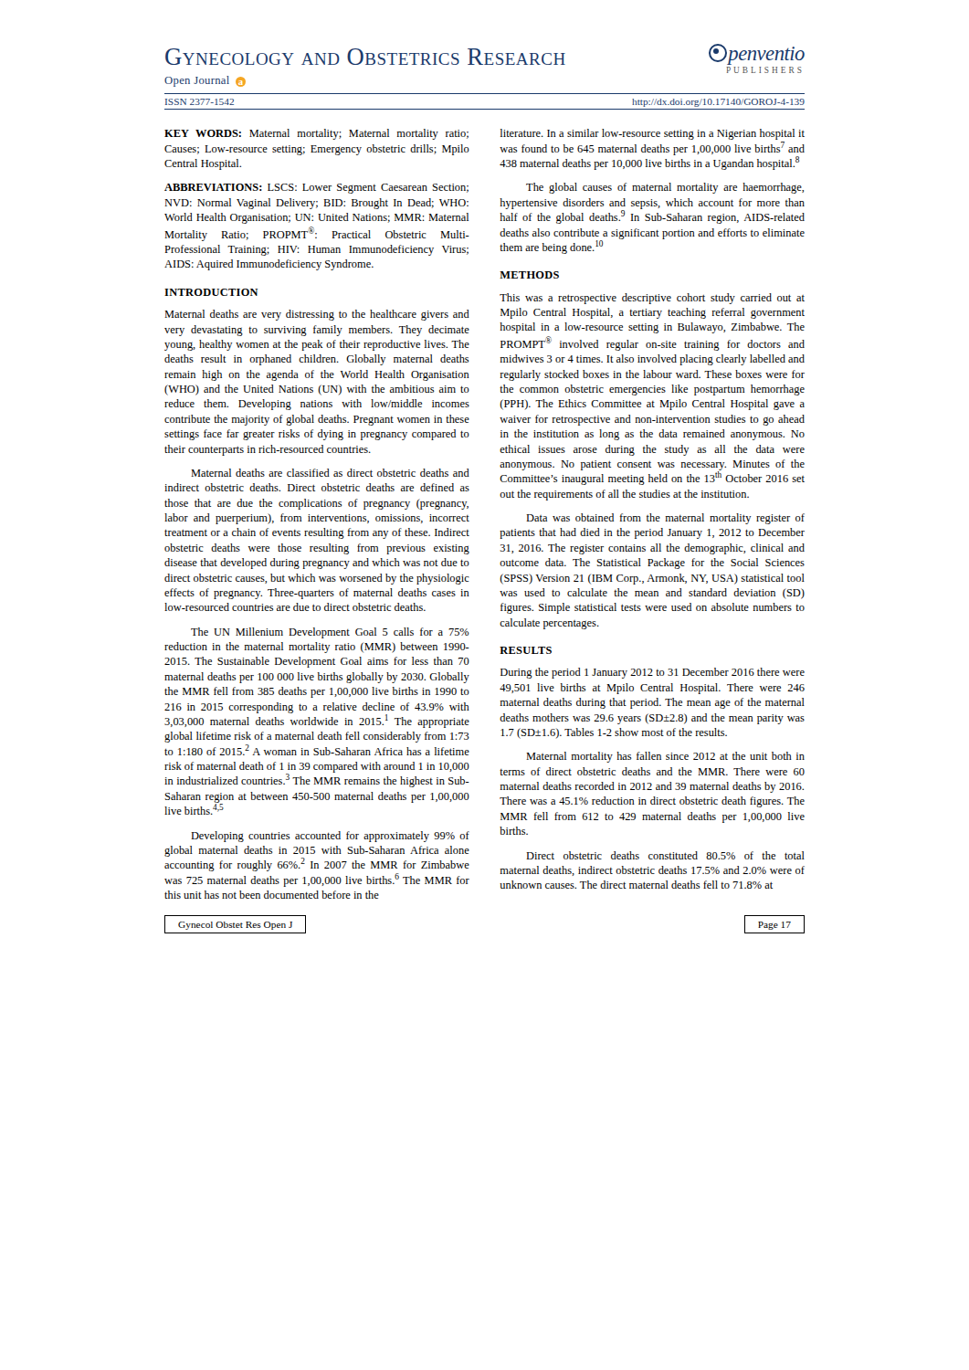Gynecology and Obstetrics Research
Open Journal a
penventio
PUBLISHERS
ISSN 2377-1542 http://dx.doi.org/10.17140/GOROJ-4-139
KEY WORDS: Maternal mortality; Maternal mortality ratio; Causes; Low-resource setting; Emergency obstetric drills; Mpilo Central Hospital.
ABBREVIATIONS: LSCS: Lower Segment Caesarean Section; NVD: Normal Vaginal Delivery; BID: Brought In Dead; WHO: World Health Organisation; UN: United Nations; MMR: Maternal Mortality Ratio; PROPMT®: Practical Obstetric Multi-Professional Training; HIV: Human Immunodeficiency Virus; AIDS: Aquired Immunodeficiency Syndrome.
INTRODUCTION
Maternal deaths are very distressing to the healthcare givers and very devastating to surviving family members. They decimate young, healthy women at the peak of their reproductive lives. The deaths result in orphaned children. Globally maternal deaths remain high on the agenda of the World Health Organisation (WHO) and the United Nations (UN) with the ambitious aim to reduce them. Developing nations with low/middle incomes contribute the majority of global deaths. Pregnant women in these settings face far greater risks of dying in pregnancy compared to their counterparts in rich-resourced countries.
Maternal deaths are classified as direct obstetric deaths and indirect obstetric deaths. Direct obstetric deaths are defined as those that are due the complications of pregnancy (pregnancy, labor and puerperium), from interventions, omissions, incorrect treatment or a chain of events resulting from any of these. Indirect obstetric deaths were those resulting from previous existing disease that developed during pregnancy and which was not due to direct obstetric causes, but which was worsened by the physiologic effects of pregnancy. Three-quarters of maternal deaths cases in low-resourced countries are due to direct obstetric deaths.
The UN Millenium Development Goal 5 calls for a 75% reduction in the maternal mortality ratio (MMR) between 1990-2015. The Sustainable Development Goal aims for less than 70 maternal deaths per 100 000 live births globally by 2030. Globally the MMR fell from 385 deaths per 1,00,000 live births in 1990 to 216 in 2015 corresponding to a relative decline of 43.9% with 3,03,000 maternal deaths worldwide in 2015.1 The appropriate global lifetime risk of a maternal death fell considerably from 1:73 to 1:180 of 2015.2 A woman in Sub-Saharan Africa has a lifetime risk of maternal death of 1 in 39 compared with around 1 in 10,000 in industrialized countries.3 The MMR remains the highest in Sub-Saharan region at between 450-500 maternal deaths per 1,00,000 live births.4,5
Developing countries accounted for approximately 99% of global maternal deaths in 2015 with Sub-Saharan Africa alone accounting for roughly 66%.2 In 2007 the MMR for Zimbabwe was 725 maternal deaths per 1,00,000 live births.6 The MMR for this unit has not been documented before in the
literature. In a similar low-resource setting in a Nigerian hospital it was found to be 645 maternal deaths per 1,00,000 live births7 and 438 maternal deaths per 10,000 live births in a Ugandan hospital.8
The global causes of maternal mortality are haemorrhage, hypertensive disorders and sepsis, which account for more than half of the global deaths.9 In Sub-Saharan region, AIDS-related deaths also contribute a significant portion and efforts to eliminate them are being done.10
METHODS
This was a retrospective descriptive cohort study carried out at Mpilo Central Hospital, a tertiary teaching referral government hospital in a low-resource setting in Bulawayo, Zimbabwe. The PROMPT® involved regular on-site training for doctors and midwives 3 or 4 times. It also involved placing clearly labelled and regularly stocked boxes in the labour ward. These boxes were for the common obstetric emergencies like postpartum hemorrhage (PPH). The Ethics Committee at Mpilo Central Hospital gave a waiver for retrospective and non-intervention studies to go ahead in the institution as long as the data remained anonymous. No ethical issues arose during the study as all the data were anonymous. No patient consent was necessary. Minutes of the Committee’s inaugural meeting held on the 13th October 2016 set out the requirements of all the studies at the institution.
Data was obtained from the maternal mortality register of patients that had died in the period January 1, 2012 to December 31, 2016. The register contains all the demographic, clinical and outcome data. The Statistical Package for the Social Sciences (SPSS) Version 21 (IBM Corp., Armonk, NY, USA) statistical tool was used to calculate the mean and standard deviation (SD) figures. Simple statistical tests were used on absolute numbers to calculate percentages.
RESULTS
During the period 1 January 2012 to 31 December 2016 there were 49,501 live births at Mpilo Central Hospital. There were 246 maternal deaths during that period. The mean age of the maternal deaths mothers was 29.6 years (SD±2.8) and the mean parity was 1.7 (SD±1.6). Tables 1-2 show most of the results.
Maternal mortality has fallen since 2012 at the unit both in terms of direct obstetric deaths and the MMR. There were 60 maternal deaths recorded in 2012 and 39 maternal deaths by 2016. There was a 45.1% reduction in direct obstetric death figures. The MMR fell from 612 to 429 maternal deaths per 1,00,000 live births.
Direct obstetric deaths constituted 80.5% of the total maternal deaths, indirect obstetric deaths 17.5% and 2.0% were of unknown causes. The direct maternal deaths fell to 71.8% at
Gynecol Obstet Res Open J
Page 17